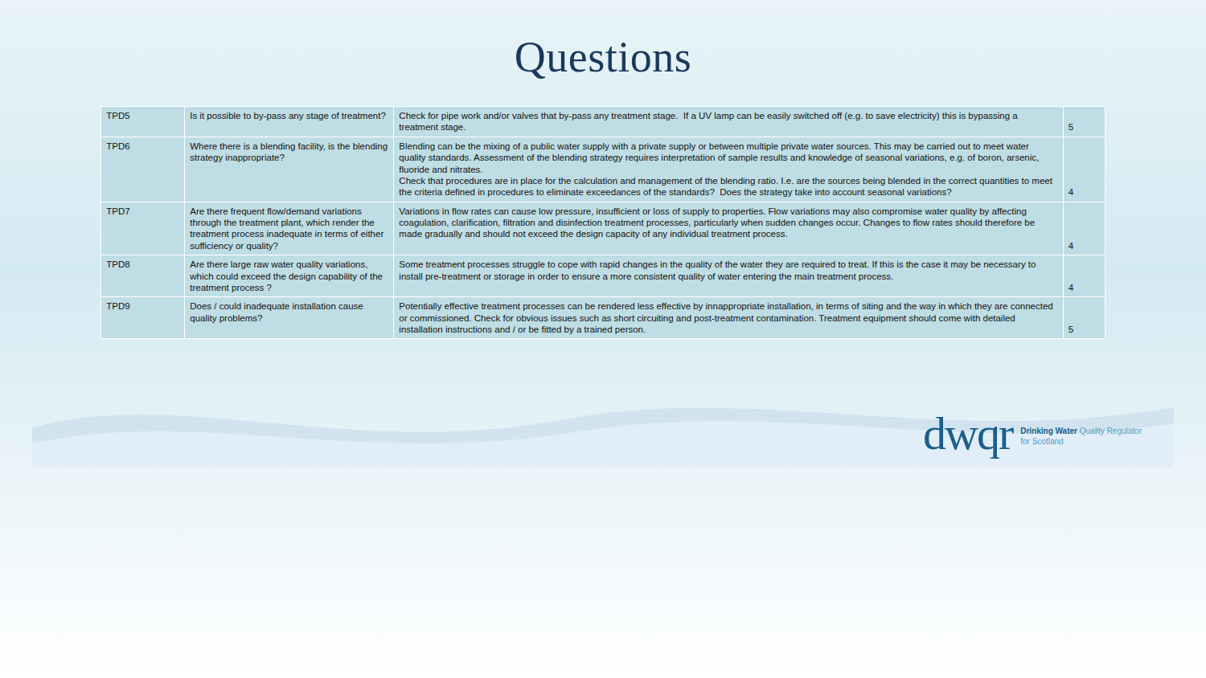Questions
| TPD5 | Is it possible to by-pass any stage of treatment? | Check for pipe work and/or valves that by-pass any treatment stage. If a UV lamp can be easily switched off (e.g. to save electricity) this is bypassing a treatment stage. | 5 |
| TPD6 | Where there is a blending facility, is the blending strategy inappropriate? | Blending can be the mixing of a public water supply with a private supply or between multiple private water sources. This may be carried out to meet water quality standards. Assessment of the blending strategy requires interpretation of sample results and knowledge of seasonal variations, e.g. of boron, arsenic, fluoride and nitrates. Check that procedures are in place for the calculation and management of the blending ratio. I.e. are the sources being blended in the correct quantities to meet the criteria defined in procedures to eliminate exceedances of the standards? Does the strategy take into account seasonal variations? | 4 |
| TPD7 | Are there frequent flow/demand variations through the treatment plant, which render the treatment process inadequate in terms of either sufficiency or quality? | Variations in flow rates can cause low pressure, insufficient or loss of supply to properties. Flow variations may also compromise water quality by affecting coagulation, clarification, filtration and disinfection treatment processes, particularly when sudden changes occur. Changes to flow rates should therefore be made gradually and should not exceed the design capacity of any individual treatment process. | 4 |
| TPD8 | Are there large raw water quality variations, which could exceed the design capability of the treatment process ? | Some treatment processes struggle to cope with rapid changes in the quality of the water they are required to treat. If this is the case it may be necessary to install pre-treatment or storage in order to ensure a more consistent quality of water entering the main treatment process. | 4 |
| TPD9 | Does / could inadequate installation cause quality problems? | Potentially effective treatment processes can be rendered less effective by innappropriate installation, in terms of siting and the way in which they are connected or commissioned. Check for obvious issues such as short circuiting and post-treatment contamination. Treatment equipment should come with detailed installation instructions and / or be fitted by a trained person. | 5 |
dwqr
Drinking Water Quality Regulator
for Scotland